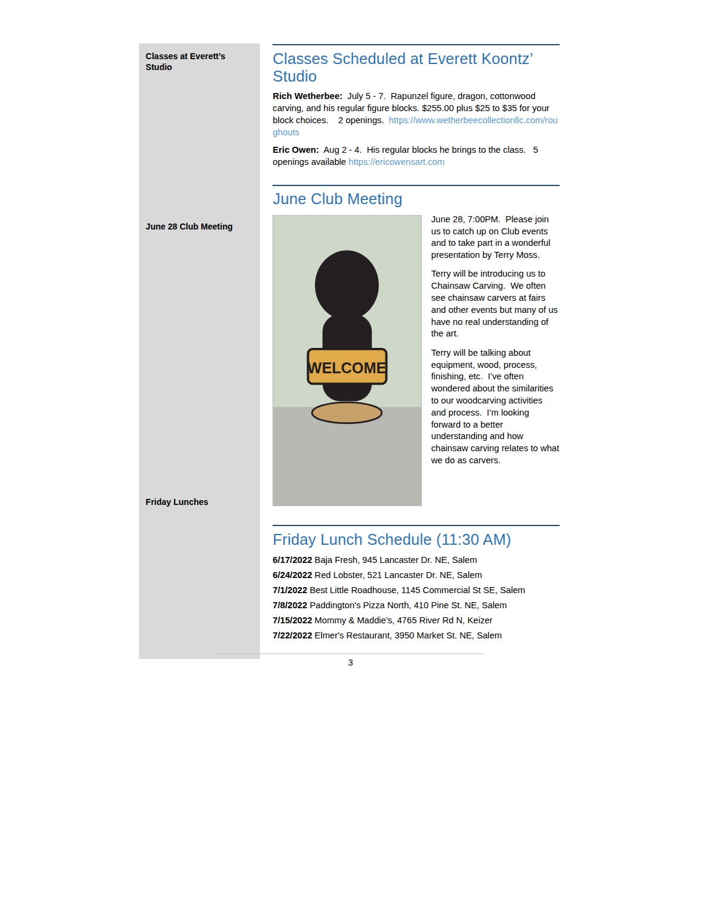| Classes at Everett’s Studio June 28 Club Meeting Friday Lunches | Classes Scheduled at Everett Koontz’ Studio Rich Wetherbee: July 5 - 7. Rapunzel figure, dragon, cottonwood carving, and his regular figure blocks. $255.00 plus $25 to $35 for your block choices. 2 openings. https://www.wetherbeecollectionllc.com/roughouts Eric Owen: Aug 2 - 4. His regular blocks he brings to the class. 5 openings available https://ericowensart.com June Club Meeting June 28, 7:00PM. Please join us to catch up on Club events and to take part in a wonderful presentation by Terry Moss. Terry will be introducing us to Chainsaw Carving. We often see chainsaw carvers at fairs and other events but many of us have no real understanding of the art. Terry will be talking about equipment, wood, process, finishing, etc. I’ve often wondered about the similarities to our woodcarving activities and process. I’m looking forward to a better understanding and how chainsaw carving relates to what we do as carvers. Friday Lunch Schedule (11:30 AM) 6/17/2022 Baja Fresh, 945 Lancaster Dr. NE, Salem 6/24/2022 Red Lobster, 521 Lancaster Dr. NE, Salem 7/1/2022 Best Little Roadhouse, 1145 Commercial St SE, Salem 7/8/2022 Paddington's Pizza North, 410 Pine St. NE, Salem 7/15/2022 Mommy & Maddie's, 4765 River Rd N, Keizer 7/22/2022 Elmer's Restaurant, 3950 Market St. NE, Salem |
3